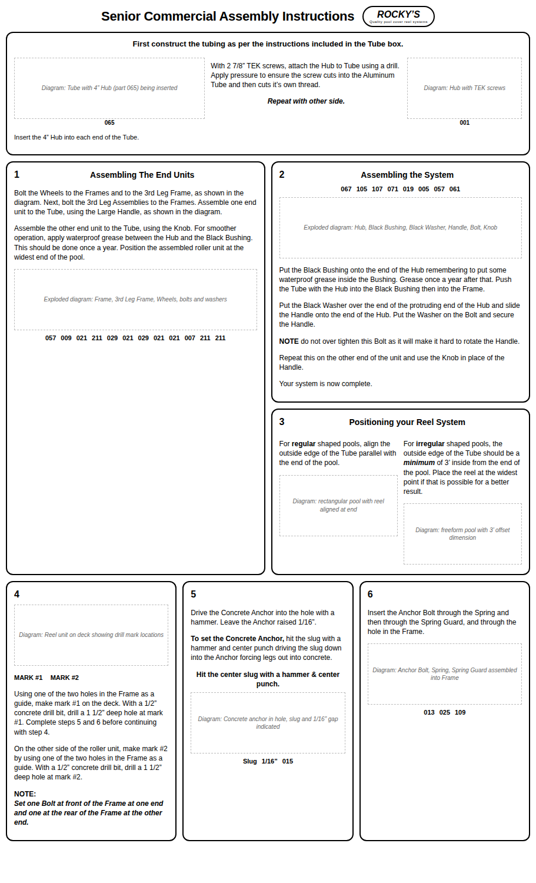Senior Commercial Assembly Instructions
ROCKY’SQuality pool cover reel systems
First construct the tubing as per the instructions included in the Tube box.
Diagram: Tube with 4” Hub (part 065) being inserted
065
Insert the 4” Hub into each end of the Tube.
With 2 7/8” TEK screws, attach the Hub to Tube using a drill. Apply pressure to ensure the screw cuts into the Aluminum Tube and then cuts it’s own thread.
Repeat with other side.
Diagram: Hub with TEK screws
001
1
Assembling The End Units
Bolt the Wheels to the Frames and to the 3rd Leg Frame, as shown in the diagram. Next, bolt the 3rd Leg Assemblies to the Frames. Assemble one end unit to the Tube, using the Large Handle, as shown in the diagram.
Assemble the other end unit to the Tube, using the Knob. For smoother operation, apply waterproof grease between the Hub and the Black Bushing. This should be done once a year. Position the assembled roller unit at the widest end of the pool.
Exploded diagram: Frame, 3rd Leg Frame, Wheels, bolts and washers
057009021211029021029021021007211211
2
Assembling the System
067105107071019005057061
Exploded diagram: Hub, Black Bushing, Black Washer, Handle, Bolt, Knob
Put the Black Bushing onto the end of the Hub remembering to put some waterproof grease inside the Bushing. Grease once a year after that. Push the Tube with the Hub into the Black Bushing then into the Frame.
Put the Black Washer over the end of the protruding end of the Hub and slide the Handle onto the end of the Hub. Put the Washer on the Bolt and secure the Handle.
NOTE do not over tighten this Bolt as it will make it hard to rotate the Handle.
Repeat this on the other end of the unit and use the Knob in place of the Handle.
Your system is now complete.
3
Positioning your Reel System
For regular shaped pools, align the outside edge of the Tube parallel with the end of the pool.
Diagram: rectangular pool with reel aligned at end
For irregular shaped pools, the outside edge of the Tube should be a minimum of 3’ inside from the end of the pool. Place the reel at the widest point if that is possible for a better result.
Diagram: freeform pool with 3’ offset dimension
4
Diagram: Reel unit on deck showing drill mark locations
MARK #1 MARK #2
Using one of the two holes in the Frame as a guide, make mark #1 on the deck. With a 1/2” concrete drill bit, drill a 1 1/2” deep hole at mark #1. Complete steps 5 and 6 before continuing with step 4.
On the other side of the roller unit, make mark #2 by using one of the two holes in the Frame as a guide. With a 1/2” concrete drill bit, drill a 1 1/2” deep hole at mark #2.
NOTE:
Set one Bolt at front of the Frame at one end and one at the rear of the Frame at the other end.
5
Drive the Concrete Anchor into the hole with a hammer. Leave the Anchor raised 1/16”.
To set the Concrete Anchor, hit the slug with a hammer and center punch driving the slug down into the Anchor forcing legs out into concrete.
Hit the center slug with a hammer & center punch.
Diagram: Concrete anchor in hole, slug and 1/16” gap indicated
Slug 1/16”015
6
Insert the Anchor Bolt through the Spring and then through the Spring Guard, and through the hole in the Frame.
Diagram: Anchor Bolt, Spring, Spring Guard assembled into Frame
013025109